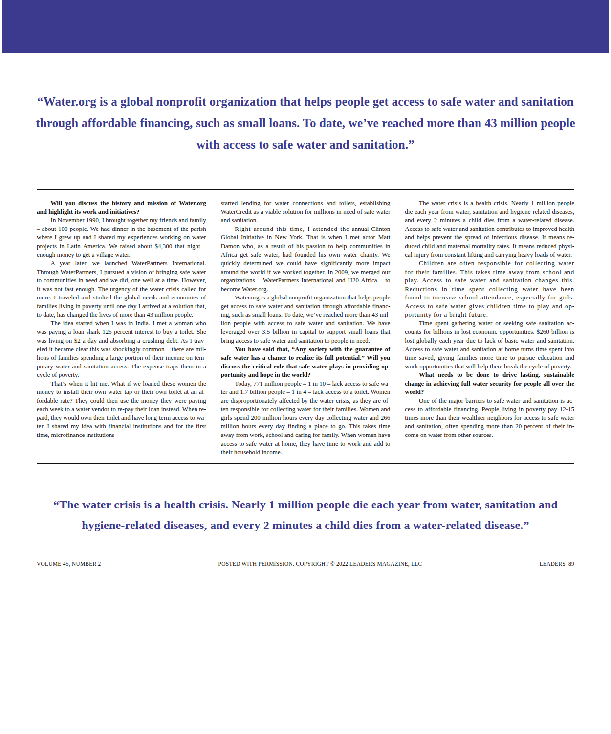“Water.org is a global nonprofit organization that helps people get access to safe water and sanitation through affordable financing, such as small loans. To date, we’ve reached more than 43 million people with access to safe water and sanitation.”
Will you discuss the history and mission of Water.org and highlight its work and initiatives?
In November 1990, I brought together my friends and family – about 100 people. We had dinner in the basement of the parish where I grew up and I shared my experiences working on water projects in Latin America. We raised about $4,300 that night – enough money to get a village water.
A year later, we launched WaterPartners International. Through WaterPartners, I pursued a vision of bringing safe water to communities in need and we did, one well at a time. However, it was not fast enough. The urgency of the water crisis called for more. I traveled and studied the global needs and economies of families living in poverty until one day I arrived at a solution that, to date, has changed the lives of more than 43 million people.
The idea started when I was in India. I met a woman who was paying a loan shark 125 percent interest to buy a toilet. She was living on $2 a day and absorbing a crushing debt. As I traveled it became clear this was shockingly common – there are millions of families spending a large portion of their income on temporary water and sanitation access. The expense traps them in a cycle of poverty.
That’s when it hit me. What if we loaned these women the money to install their own water tap or their own toilet at an affordable rate? They could then use the money they were paying each week to a water vendor to re-pay their loan instead. When repaid, they would own their toilet and have long-term access to water. I shared my idea with financial institutions and for the first time, microfinance institutions
started lending for water connections and toilets, establishing WaterCredit as a viable solution for millions in need of safe water and sanitation.
Right around this time, I attended the annual Clinton Global Initiative in New York. That is when I met actor Matt Damon who, as a result of his passion to help communities in Africa get safe water, had founded his own water charity. We quickly determined we could have significantly more impact around the world if we worked together. In 2009, we merged our organizations – WaterPartners International and H20 Africa – to become Water.org.
Water.org is a global nonprofit organization that helps people get access to safe water and sanitation through affordable financing, such as small loans. To date, we’ve reached more than 43 million people with access to safe water and sanitation. We have leveraged over 3.5 billion in capital to support small loans that bring access to safe water and sanitation to people in need.
You have said that, “Any society with the guarantee of safe water has a chance to realize its full potential.” Will you discuss the critical role that safe water plays in providing opportunity and hope in the world?
Today, 771 million people – 1 in 10 – lack access to safe water and 1.7 billion people – 1 in 4 – lack access to a toilet. Women are disproportionately affected by the water crisis, as they are often responsible for collecting water for their families. Women and girls spend 200 million hours every day collecting water and 266 million hours every day finding a place to go. This takes time away from work, school and caring for family. When women have access to safe water at home, they have time to work and add to their household income.
The water crisis is a health crisis. Nearly 1 million people die each year from water, sanitation and hygiene-related diseases, and every 2 minutes a child dies from a water-related disease. Access to safe water and sanitation contributes to improved health and helps prevent the spread of infectious disease. It means reduced child and maternal mortality rates. It means reduced physical injury from constant lifting and carrying heavy loads of water.
Children are often responsible for collecting water for their families. This takes time away from school and play. Access to safe water and sanitation changes this. Reductions in time spent collecting water have been found to increase school attendance, especially for girls. Access to safe water gives children time to play and opportunity for a bright future.
Time spent gathering water or seeking safe sanitation accounts for billions in lost economic opportunities. $260 billion is lost globally each year due to lack of basic water and sanitation. Access to safe water and sanitation at home turns time spent into time saved, giving families more time to pursue education and work opportunities that will help them break the cycle of poverty.
What needs to be done to drive lasting, sustainable change in achieving full water security for people all over the world?
One of the major barriers to safe water and sanitation is access to affordable financing. People living in poverty pay 12-15 times more than their wealthier neighbors for access to safe water and sanitation, often spending more than 20 percent of their income on water from other sources.
“The water crisis is a health crisis. Nearly 1 million people die each year from water, sanitation and hygiene-related diseases, and every 2 minutes a child dies from a water-related disease.”
VOLUME 45, NUMBER 2
POSTED WITH PERMISSION. COPYRIGHT © 2022 LEADERS MAGAZINE, LLC
LEADERS 89